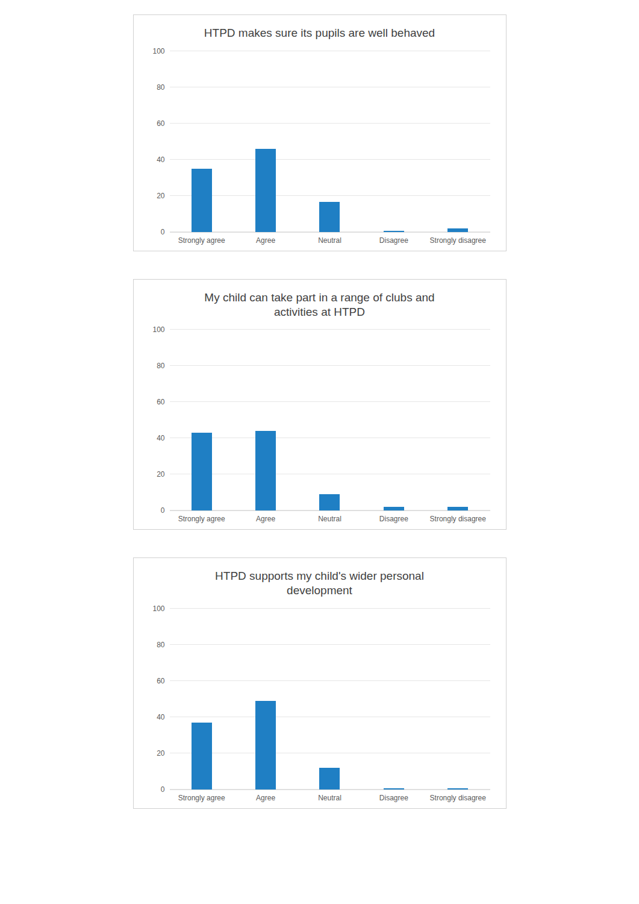HTPD makes sure its pupils are well behaved
100
80
60
40
20
0
Strongly agree Agree Neutral Disagree Strongly disagree
My child can take part in a range of clubs and
activities at HTPD
100
80
60
40
20
0
Strongly agree Agree Neutral Disagree Strongly disagree
HTPD supports my child's wider personal
development
100
80
60
40
20
0
Strongly agree Agree Neutral Disagree Strongly disagree